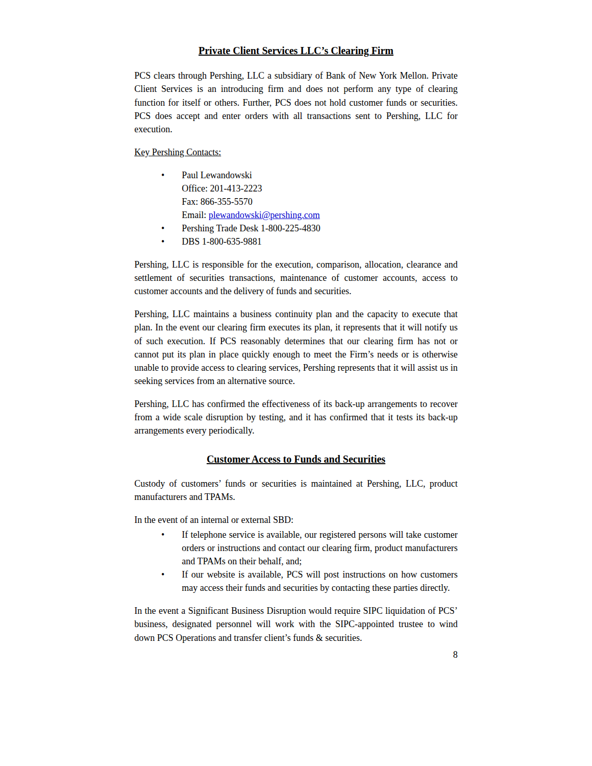Private Client Services LLC’s Clearing Firm
PCS clears through Pershing, LLC a subsidiary of Bank of New York Mellon. Private Client Services is an introducing firm and does not perform any type of clearing function for itself or others. Further, PCS does not hold customer funds or securities. PCS does accept and enter orders with all transactions sent to Pershing, LLC for execution.
Key Pershing Contacts:
Paul Lewandowski Office: 201-413-2223 Fax: 866-355-5570 Email: plewandowski@pershing.com
Pershing Trade Desk 1-800-225-4830
DBS 1-800-635-9881
Pershing, LLC is responsible for the execution, comparison, allocation, clearance and settlement of securities transactions, maintenance of customer accounts, access to customer accounts and the delivery of funds and securities.
Pershing, LLC maintains a business continuity plan and the capacity to execute that plan. In the event our clearing firm executes its plan, it represents that it will notify us of such execution. If PCS reasonably determines that our clearing firm has not or cannot put its plan in place quickly enough to meet the Firm’s needs or is otherwise unable to provide access to clearing services, Pershing represents that it will assist us in seeking services from an alternative source.
Pershing, LLC has confirmed the effectiveness of its back-up arrangements to recover from a wide scale disruption by testing, and it has confirmed that it tests its back-up arrangements every periodically.
Customer Access to Funds and Securities
Custody of customers’ funds or securities is maintained at Pershing, LLC, product manufacturers and TPAMs.
In the event of an internal or external SBD:
If telephone service is available, our registered persons will take customer orders or instructions and contact our clearing firm, product manufacturers and TPAMs on their behalf, and;
If our website is available, PCS will post instructions on how customers may access their funds and securities by contacting these parties directly.
In the event a Significant Business Disruption would require SIPC liquidation of PCS’ business, designated personnel will work with the SIPC-appointed trustee to wind down PCS Operations and transfer client’s funds & securities.
8